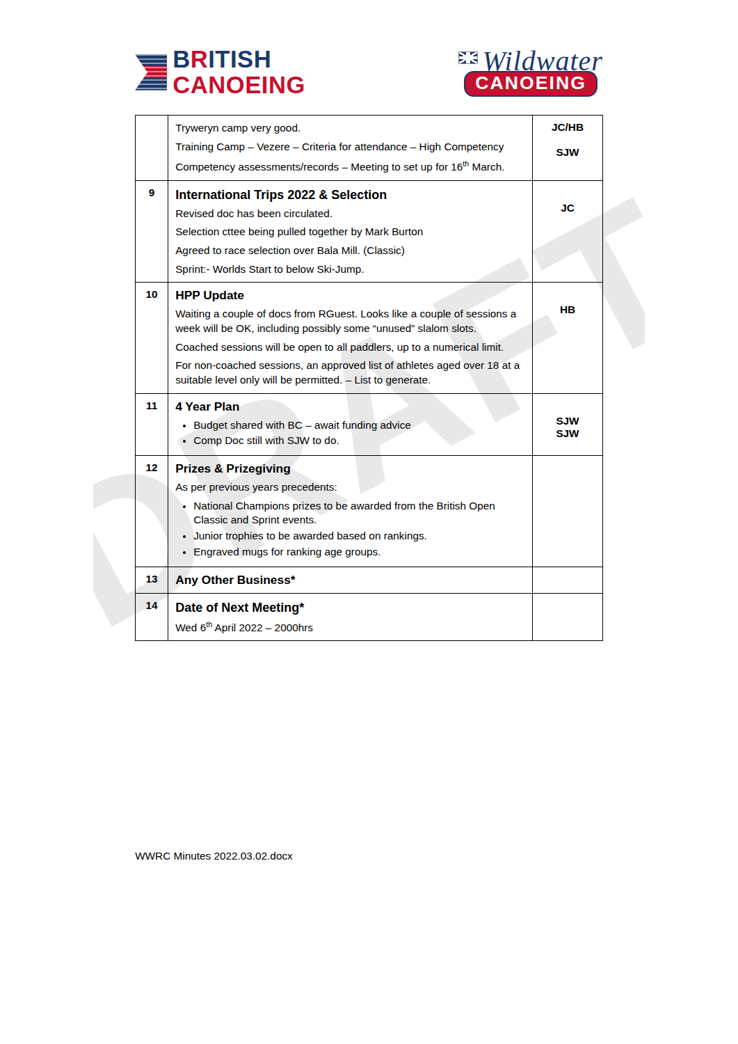DRAFT
BRITISH
CANOEING
Wildwater
CANOEING
| | Tryweryn camp very good. Training Camp – Vezere – Criteria for attendance – High Competency Competency assessments/records – Meeting to set up for 16 th March. | JC/HB SJW |
| 9 | International Trips 2022 & Selection Revised doc has been circulated. Selection cttee being pulled together by Mark Burton Agreed to race selection over Bala Mill. (Classic) Sprint:- Worlds Start to below Ski-Jump. | JC |
| 10 | HPP Update Waiting a couple of docs from RGuest. Looks like a couple of sessions a week will be OK, including possibly some “unused” slalom slots. Coached sessions will be open to all paddlers, up to a numerical limit. For non-coached sessions, an approved list of athletes aged over 18 at a suitable level only will be permitted. – List to generate. | HB |
| 11 | 4 Year Plan Budget shared with BC – await funding advice Comp Doc still with SJW to do. | SJW SJW |
| 12 | Prizes & Prizegiving As per previous years precedents: National Champions prizes to be awarded from the British Open Classic and Sprint events. Junior trophies to be awarded based on rankings. Engraved mugs for ranking age groups. | |
| 13 | Any Other Business* | |
| 14 | Date of Next Meeting* Wed 6 th April 2022 – 2000hrs | |
WWRC Minutes 2022.03.02.docx